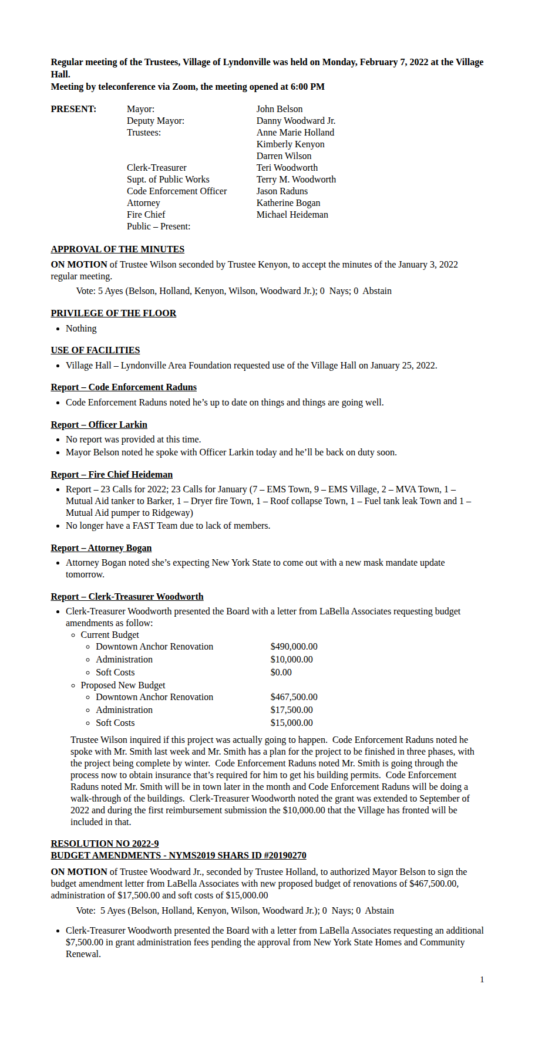Regular meeting of the Trustees, Village of Lyndonville was held on Monday, February 7, 2022 at the Village Hall.
Meeting by teleconference via Zoom, the meeting opened at 6:00 PM
| PRESENT: | Mayor: | John Belson |
| | Deputy Mayor: | Danny Woodward Jr. |
| | Trustees: | Anne Marie Holland |
| | | Kimberly Kenyon |
| | | Darren Wilson |
| | Clerk-Treasurer | Teri Woodworth |
| | Supt. of Public Works | Terry M. Woodworth |
| | Code Enforcement Officer | Jason Raduns |
| | Attorney | Katherine Bogan |
| | Fire Chief | Michael Heideman |
| | Public – Present: | |
APPROVAL OF THE MINUTES
ON MOTION of Trustee Wilson seconded by Trustee Kenyon, to accept the minutes of the January 3, 2022 regular meeting.
Vote: 5 Ayes (Belson, Holland, Kenyon, Wilson, Woodward Jr.); 0 Nays; 0 Abstain
PRIVILEGE OF THE FLOOR
Nothing
USE OF FACILITIES
Village Hall – Lyndonville Area Foundation requested use of the Village Hall on January 25, 2022.
Report – Code Enforcement Raduns
Code Enforcement Raduns noted he’s up to date on things and things are going well.
Report – Officer Larkin
No report was provided at this time.
Mayor Belson noted he spoke with Officer Larkin today and he’ll be back on duty soon.
Report – Fire Chief Heideman
Report – 23 Calls for 2022; 23 Calls for January (7 – EMS Town, 9 – EMS Village, 2 – MVA Town, 1 – Mutual Aid tanker to Barker, 1 – Dryer fire Town, 1 – Roof collapse Town, 1 – Fuel tank leak Town and 1 – Mutual Aid pumper to Ridgeway)
No longer have a FAST Team due to lack of members.
Report – Attorney Bogan
Attorney Bogan noted she’s expecting New York State to come out with a new mask mandate update tomorrow.
Report – Clerk-Treasurer Woodworth
Clerk-Treasurer Woodworth presented the Board with a letter from LaBella Associates requesting budget amendments as follow:
Current Budget
Downtown Anchor Renovation$490,000.00
Administration$10,000.00
Soft Costs$0.00
Proposed New Budget
Downtown Anchor Renovation$467,500.00
Administration$17,500.00
Soft Costs$15,000.00
Trustee Wilson inquired if this project was actually going to happen. Code Enforcement Raduns noted he spoke with Mr. Smith last week and Mr. Smith has a plan for the project to be finished in three phases, with the project being complete by winter. Code Enforcement Raduns noted Mr. Smith is going through the process now to obtain insurance that’s required for him to get his building permits. Code Enforcement Raduns noted Mr. Smith will be in town later in the month and Code Enforcement Raduns will be doing a walk-through of the buildings. Clerk-Treasurer Woodworth noted the grant was extended to September of 2022 and during the first reimbursement submission the $10,000.00 that the Village has fronted will be included in that.
RESOLUTION NO 2022-9
BUDGET AMENDMENTS - NYMS2019 SHARS ID #20190270
ON MOTION of Trustee Woodward Jr., seconded by Trustee Holland, to authorized Mayor Belson to sign the budget amendment letter from LaBella Associates with new proposed budget of renovations of $467,500.00, administration of $17,500.00 and soft costs of $15,000.00
Vote: 5 Ayes (Belson, Holland, Kenyon, Wilson, Woodward Jr.); 0 Nays; 0 Abstain
Clerk-Treasurer Woodworth presented the Board with a letter from LaBella Associates requesting an additional $7,500.00 in grant administration fees pending the approval from New York State Homes and Community Renewal.
1